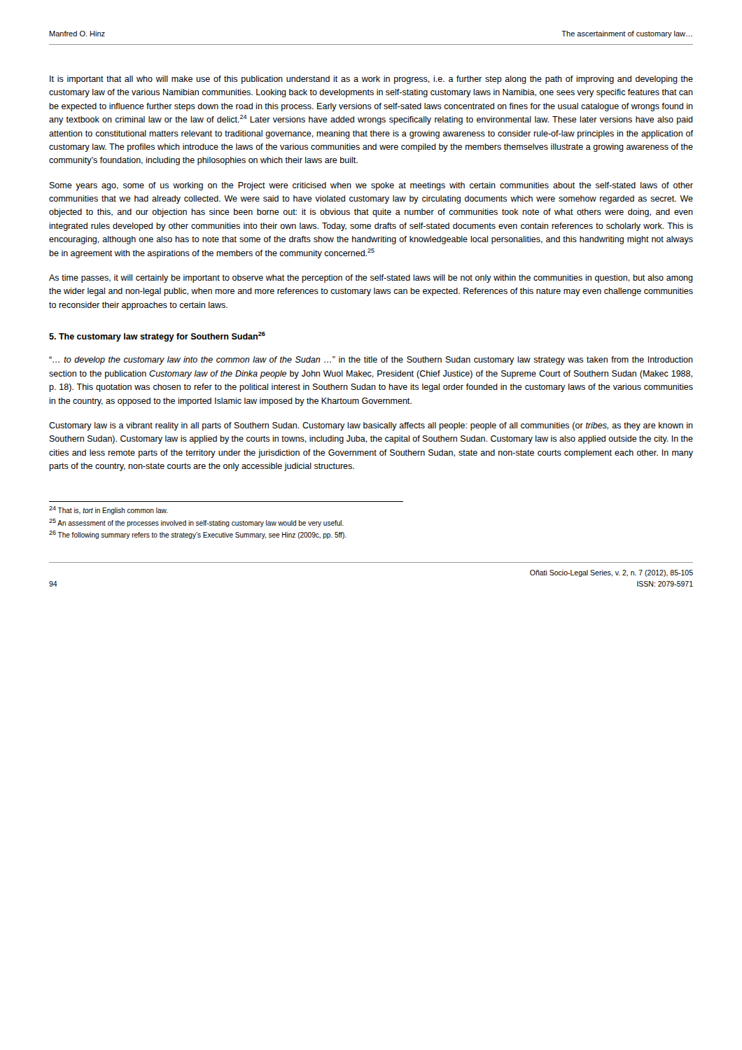Manfred O. Hinz
The ascertainment of customary law…
It is important that all who will make use of this publication understand it as a work in progress, i.e. a further step along the path of improving and developing the customary law of the various Namibian communities. Looking back to developments in self-stating customary laws in Namibia, one sees very specific features that can be expected to influence further steps down the road in this process. Early versions of self-sated laws concentrated on fines for the usual catalogue of wrongs found in any textbook on criminal law or the law of delict.24 Later versions have added wrongs specifically relating to environmental law. These later versions have also paid attention to constitutional matters relevant to traditional governance, meaning that there is a growing awareness to consider rule-of-law principles in the application of customary law. The profiles which introduce the laws of the various communities and were compiled by the members themselves illustrate a growing awareness of the community’s foundation, including the philosophies on which their laws are built.
Some years ago, some of us working on the Project were criticised when we spoke at meetings with certain communities about the self-stated laws of other communities that we had already collected. We were said to have violated customary law by circulating documents which were somehow regarded as secret. We objected to this, and our objection has since been borne out: it is obvious that quite a number of communities took note of what others were doing, and even integrated rules developed by other communities into their own laws. Today, some drafts of self-stated documents even contain references to scholarly work. This is encouraging, although one also has to note that some of the drafts show the handwriting of knowledgeable local personalities, and this handwriting might not always be in agreement with the aspirations of the members of the community concerned.25
As time passes, it will certainly be important to observe what the perception of the self-stated laws will be not only within the communities in question, but also among the wider legal and non-legal public, when more and more references to customary laws can be expected. References of this nature may even challenge communities to reconsider their approaches to certain laws.
5. The customary law strategy for Southern Sudan26
“… to develop the customary law into the common law of the Sudan …” in the title of the Southern Sudan customary law strategy was taken from the Introduction section to the publication Customary law of the Dinka people by John Wuol Makec, President (Chief Justice) of the Supreme Court of Southern Sudan (Makec 1988, p. 18). This quotation was chosen to refer to the political interest in Southern Sudan to have its legal order founded in the customary laws of the various communities in the country, as opposed to the imported Islamic law imposed by the Khartoum Government.
Customary law is a vibrant reality in all parts of Southern Sudan. Customary law basically affects all people: people of all communities (or tribes, as they are known in Southern Sudan). Customary law is applied by the courts in towns, including Juba, the capital of Southern Sudan. Customary law is also applied outside the city. In the cities and less remote parts of the territory under the jurisdiction of the Government of Southern Sudan, state and non-state courts complement each other. In many parts of the country, non-state courts are the only accessible judicial structures.
24 That is, tort in English common law.
25 An assessment of the processes involved in self-stating customary law would be very useful.
26 The following summary refers to the strategy’s Executive Summary, see Hinz (2009c, pp. 5ff).
94
Oñati Socio-Legal Series, v. 2, n. 7 (2012), 85-105
ISSN: 2079-5971